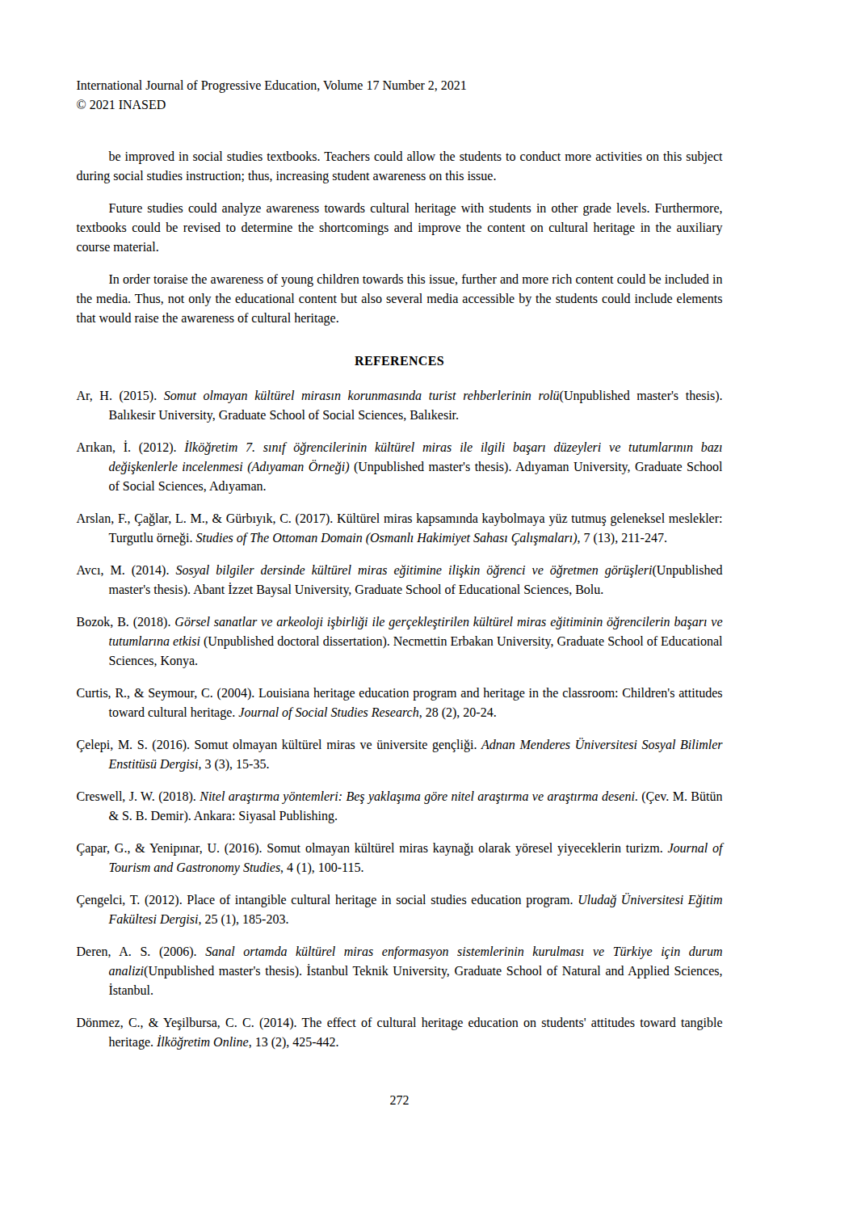International Journal of Progressive Education, Volume 17 Number 2, 2021
© 2021 INASED
be improved in social studies textbooks. Teachers could allow the students to conduct more activities on this subject during social studies instruction; thus, increasing student awareness on this issue.
Future studies could analyze awareness towards cultural heritage with students in other grade levels. Furthermore, textbooks could be revised to determine the shortcomings and improve the content on cultural heritage in the auxiliary course material.
In order toraise the awareness of young children towards this issue, further and more rich content could be included in the media. Thus, not only the educational content but also several media accessible by the students could include elements that would raise the awareness of cultural heritage.
REFERENCES
Ar, H. (2015). Somut olmayan kültürel mirasın korunmasında turist rehberlerinin rolü(Unpublished master's thesis). Balıkesir University, Graduate School of Social Sciences, Balıkesir.
Arıkan, İ. (2012). İlköğretim 7. sınıf öğrencilerinin kültürel miras ile ilgili başarı düzeyleri ve tutumlarının bazı değişkenlerle incelenmesi (Adıyaman Örneği) (Unpublished master's thesis). Adıyaman University, Graduate School of Social Sciences, Adıyaman.
Arslan, F., Çağlar, L. M., & Gürbıyık, C. (2017). Kültürel miras kapsamında kaybolmaya yüz tutmuş geleneksel meslekler: Turgutlu örneği. Studies of The Ottoman Domain (Osmanlı Hakimiyet Sahası Çalışmaları), 7 (13), 211-247.
Avcı, M. (2014). Sosyal bilgiler dersinde kültürel miras eğitimine ilişkin öğrenci ve öğretmen görüşleri(Unpublished master's thesis). Abant İzzet Baysal University, Graduate School of Educational Sciences, Bolu.
Bozok, B. (2018). Görsel sanatlar ve arkeoloji işbirliği ile gerçekleştirilen kültürel miras eğitiminin öğrencilerin başarı ve tutumlarına etkisi (Unpublished doctoral dissertation). Necmettin Erbakan University, Graduate School of Educational Sciences, Konya.
Curtis, R., & Seymour, C. (2004). Louisiana heritage education program and heritage in the classroom: Children's attitudes toward cultural heritage. Journal of Social Studies Research, 28 (2), 20-24.
Çelepi, M. S. (2016). Somut olmayan kültürel miras ve üniversite gençliği. Adnan Menderes Üniversitesi Sosyal Bilimler Enstitüsü Dergisi, 3 (3), 15-35.
Creswell, J. W. (2018). Nitel araştırma yöntemleri: Beş yaklaşıma göre nitel araştırma ve araştırma deseni. (Çev. M. Bütün & S. B. Demir). Ankara: Siyasal Publishing.
Çapar, G., & Yenipınar, U. (2016). Somut olmayan kültürel miras kaynağı olarak yöresel yiyeceklerin turizm. Journal of Tourism and Gastronomy Studies, 4 (1), 100-115.
Çengelci, T. (2012). Place of intangible cultural heritage in social studies education program. Uludağ Üniversitesi Eğitim Fakültesi Dergisi, 25 (1), 185-203.
Deren, A. S. (2006). Sanal ortamda kültürel miras enformasyon sistemlerinin kurulması ve Türkiye için durum analizi(Unpublished master's thesis). İstanbul Teknik University, Graduate School of Natural and Applied Sciences, İstanbul.
Dönmez, C., & Yeşilbursa, C. C. (2014). The effect of cultural heritage education on students' attitudes toward tangible heritage. İlköğretim Online, 13 (2), 425-442.
272